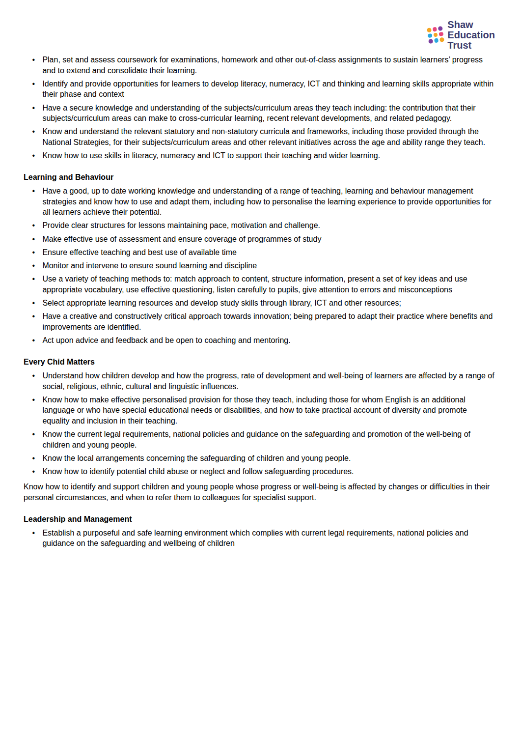Shaw
Education
Trust
Plan, set and assess coursework for examinations, homework and other out-of-class assignments to sustain learners’ progress and to extend and consolidate their learning.
Identify and provide opportunities for learners to develop literacy, numeracy, ICT and thinking and learning skills appropriate within their phase and context
Have a secure knowledge and understanding of the subjects/curriculum areas they teach including: the contribution that their subjects/curriculum areas can make to cross-curricular learning, recent relevant developments, and related pedagogy.
Know and understand the relevant statutory and non-statutory curricula and frameworks, including those provided through the National Strategies, for their subjects/curriculum areas and other relevant initiatives across the age and ability range they teach.
Know how to use skills in literacy, numeracy and ICT to support their teaching and wider learning.
Learning and Behaviour
Have a good, up to date working knowledge and understanding of a range of teaching, learning and behaviour management strategies and know how to use and adapt them, including how to personalise the learning experience to provide opportunities for all learners achieve their potential.
Provide clear structures for lessons maintaining pace, motivation and challenge.
Make effective use of assessment and ensure coverage of programmes of study
Ensure effective teaching and best use of available time
Monitor and intervene to ensure sound learning and discipline
Use a variety of teaching methods to: match approach to content, structure information, present a set of key ideas and use appropriate vocabulary, use effective questioning, listen carefully to pupils, give attention to errors and misconceptions
Select appropriate learning resources and develop study skills through library, ICT and other resources;
Have a creative and constructively critical approach towards innovation; being prepared to adapt their practice where benefits and improvements are identified.
Act upon advice and feedback and be open to coaching and mentoring.
Every Chid Matters
Understand how children develop and how the progress, rate of development and well-being of learners are affected by a range of social, religious, ethnic, cultural and linguistic influences.
Know how to make effective personalised provision for those they teach, including those for whom English is an additional language or who have special educational needs or disabilities, and how to take practical account of diversity and promote equality and inclusion in their teaching.
Know the current legal requirements, national policies and guidance on the safeguarding and promotion of the well-being of children and young people.
Know the local arrangements concerning the safeguarding of children and young people.
Know how to identify potential child abuse or neglect and follow safeguarding procedures.
Know how to identify and support children and young people whose progress or well-being is affected by changes or difficulties in their personal circumstances, and when to refer them to colleagues for specialist support.
Leadership and Management
Establish a purposeful and safe learning environment which complies with current legal requirements, national policies and guidance on the safeguarding and wellbeing of children